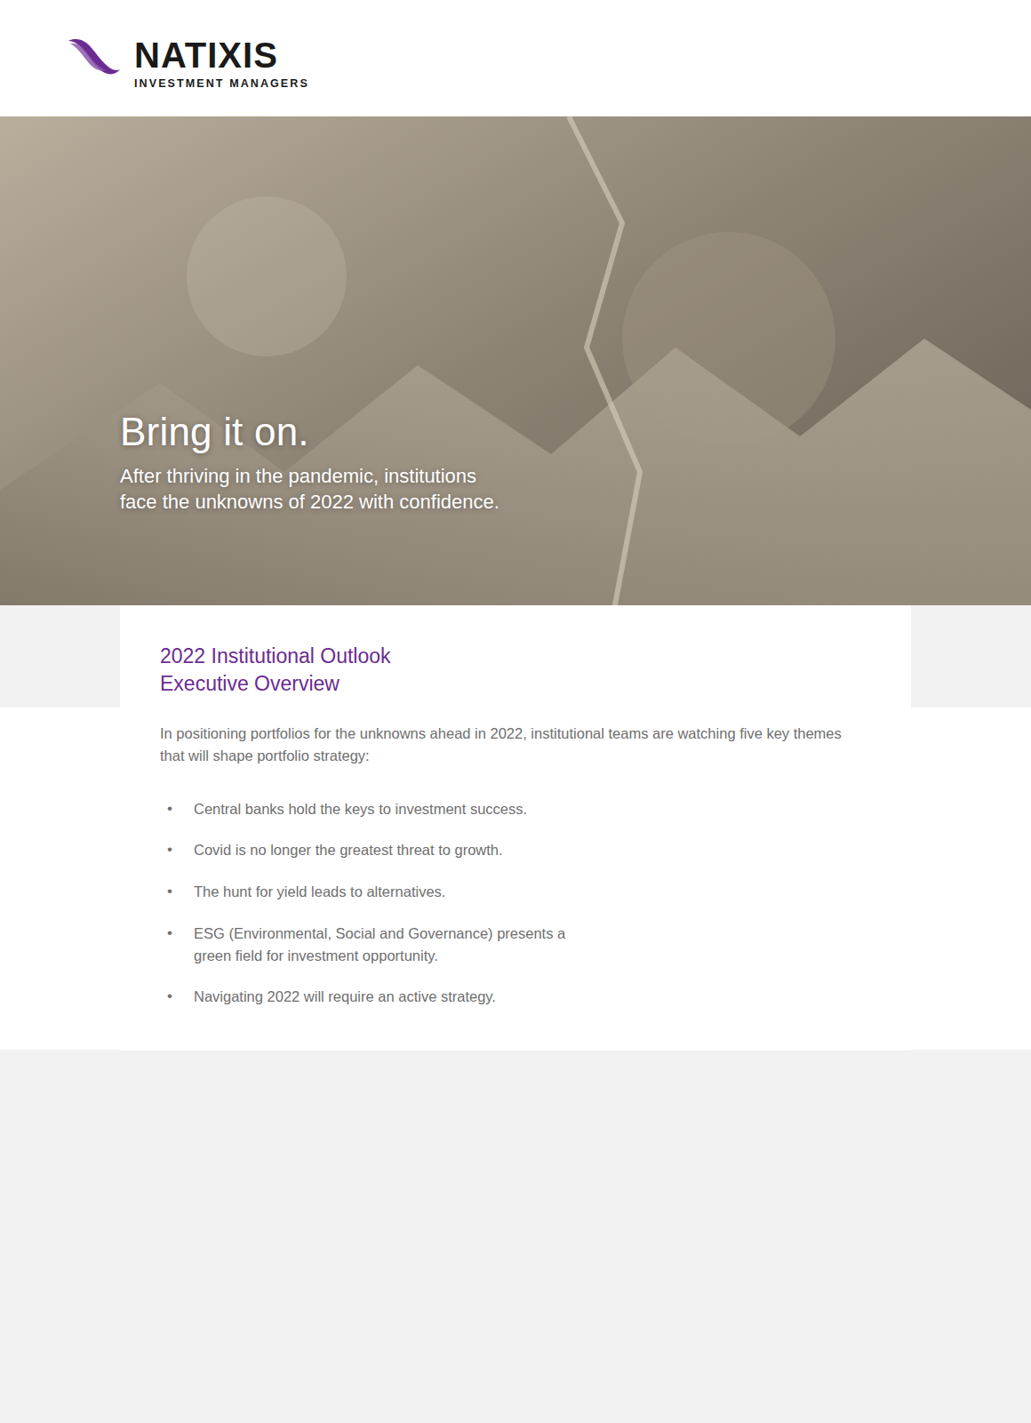NATIXIS
INVESTMENT MANAGERS
Bring it on.
After thriving in the pandemic, institutions
face the unknowns of 2022 with confidence.
2022 Institutional Outlook
Executive Overview
In positioning portfolios for the unknowns ahead in 2022, institutional teams are watching five key themes that will shape portfolio strategy:
Central banks hold the keys to investment success.
Covid is no longer the greatest threat to growth.
The hunt for yield leads to alternatives.
ESG (Environmental, Social and Governance) presents a
green field for investment opportunity.
Navigating 2022 will require an active strategy.